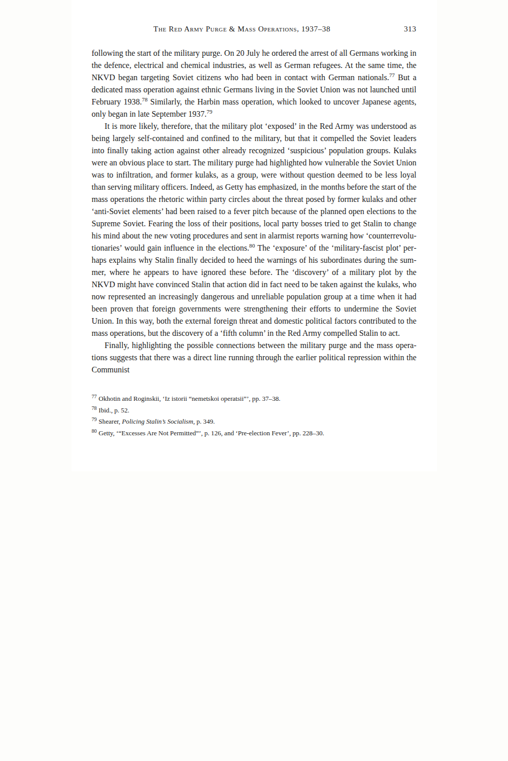The Red Army Purge & Mass Operations, 1937–38 313
following the start of the military purge. On 20 July he ordered the arrest of all Germans working in the defence, electrical and chemical industries, as well as German refugees. At the same time, the NKVD began targeting Soviet citizens who had been in contact with German nationals.77 But a dedicated mass operation against ethnic Germans living in the Soviet Union was not launched until February 1938.78 Similarly, the Harbin mass operation, which looked to uncover Japanese agents, only began in late September 1937.79
It is more likely, therefore, that the military plot ‘exposed’ in the Red Army was understood as being largely self-contained and confined to the military, but that it compelled the Soviet leaders into finally taking action against other already recognized ‘suspicious’ population groups. Kulaks were an obvious place to start. The military purge had highlighted how vulnerable the Soviet Union was to infiltration, and former kulaks, as a group, were without question deemed to be less loyal than serving military officers. Indeed, as Getty has emphasized, in the months before the start of the mass operations the rhetoric within party circles about the threat posed by former kulaks and other ‘anti-Soviet elements’ had been raised to a fever pitch because of the planned open elections to the Supreme Soviet. Fearing the loss of their positions, local party bosses tried to get Stalin to change his mind about the new voting procedures and sent in alarmist reports warning how ‘counterrevolutionaries’ would gain influence in the elections.80 The ‘exposure’ of the ‘military-fascist plot’ perhaps explains why Stalin finally decided to heed the warnings of his subordinates during the summer, where he appears to have ignored these before. The ‘discovery’ of a military plot by the NKVD might have convinced Stalin that action did in fact need to be taken against the kulaks, who now represented an increasingly dangerous and unreliable population group at a time when it had been proven that foreign governments were strengthening their efforts to undermine the Soviet Union. In this way, both the external foreign threat and domestic political factors contributed to the mass operations, but the discovery of a ‘fifth column’ in the Red Army compelled Stalin to act.
Finally, highlighting the possible connections between the military purge and the mass operations suggests that there was a direct line running through the earlier political repression within the Communist
77 Okhotin and Roginskii, ‘Iz istorii “nemetskoi operatsii”’, pp. 37–38.
78 Ibid., p. 52.
79 Shearer, Policing Stalin’s Socialism, p. 349.
80 Getty, ‘“Excesses Are Not Permitted”’, p. 126, and ‘Pre-election Fever’, pp. 228–30.